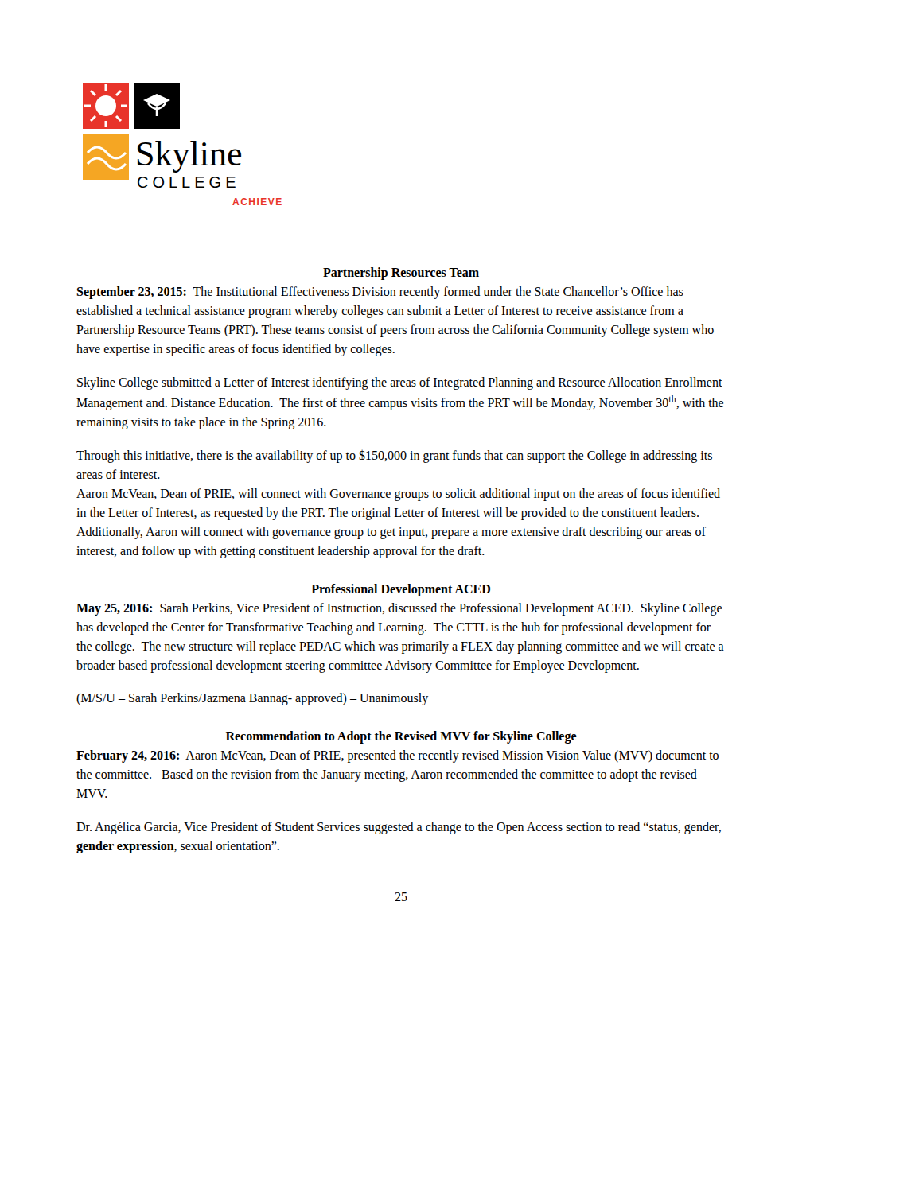Skyline COLLEGE ACHIEVE
Partnership Resources Team
September 23, 2015: The Institutional Effectiveness Division recently formed under the State Chancellor’s Office has established a technical assistance program whereby colleges can submit a Letter of Interest to receive assistance from a Partnership Resource Teams (PRT). These teams consist of peers from across the California Community College system who have expertise in specific areas of focus identified by colleges.
Skyline College submitted a Letter of Interest identifying the areas of Integrated Planning and Resource Allocation Enrollment Management and. Distance Education. The first of three campus visits from the PRT will be Monday, November 30th, with the remaining visits to take place in the Spring 2016.
Through this initiative, there is the availability of up to $150,000 in grant funds that can support the College in addressing its areas of interest.
Aaron McVean, Dean of PRIE, will connect with Governance groups to solicit additional input on the areas of focus identified in the Letter of Interest, as requested by the PRT. The original Letter of Interest will be provided to the constituent leaders. Additionally, Aaron will connect with governance group to get input, prepare a more extensive draft describing our areas of interest, and follow up with getting constituent leadership approval for the draft.
Professional Development ACED
May 25, 2016: Sarah Perkins, Vice President of Instruction, discussed the Professional Development ACED. Skyline College has developed the Center for Transformative Teaching and Learning. The CTTL is the hub for professional development for the college. The new structure will replace PEDAC which was primarily a FLEX day planning committee and we will create a broader based professional development steering committee Advisory Committee for Employee Development.
(M/S/U – Sarah Perkins/Jazmena Bannag- approved) – Unanimously
Recommendation to Adopt the Revised MVV for Skyline College
February 24, 2016: Aaron McVean, Dean of PRIE, presented the recently revised Mission Vision Value (MVV) document to the committee. Based on the revision from the January meeting, Aaron recommended the committee to adopt the revised MVV.
Dr. Angélica Garcia, Vice President of Student Services suggested a change to the Open Access section to read “status, gender, gender expression, sexual orientation”.
25